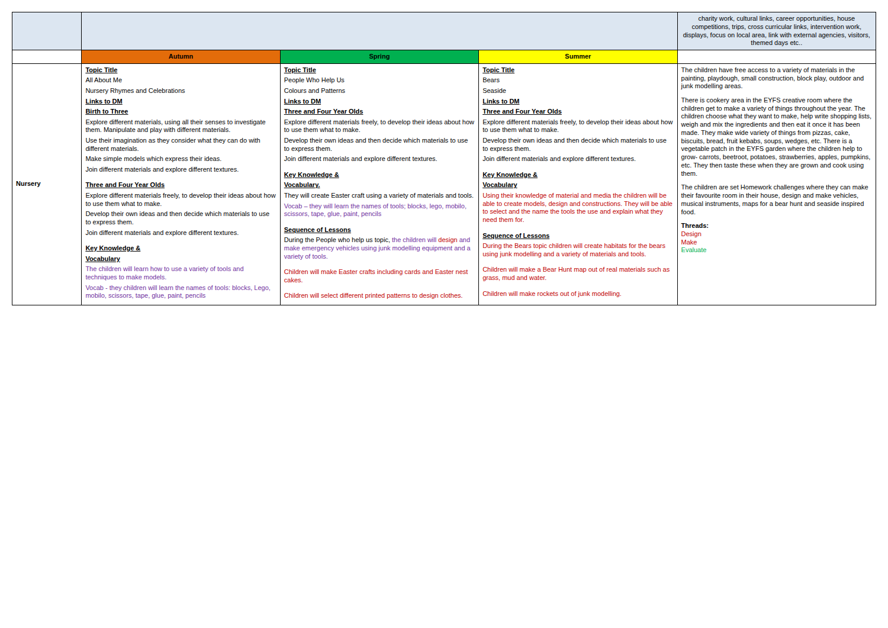| | | charity work, cultural links, career opportunities, house competitions, trips, cross curricular links, intervention work, displays, focus on local area, link with external agencies, visitors, themed days etc.. |
| | Autumn | Spring | Summer | |
| Nursery | Topic Title All About Me Nursery Rhymes and Celebrations Links to DM Birth to Three Explore different materials, using all their senses to investigate them. Manipulate and play with different materials. Use their imagination as they consider what they can do with different materials. Make simple models which express their ideas. Join different materials and explore different textures. Three and Four Year Olds Explore different materials freely, to develop their ideas about how to use them what to make. Develop their own ideas and then decide which materials to use to express them. Join different materials and explore different textures. Key Knowledge & Vocabulary The children will learn how to use a variety of tools and techniques to make models. Vocab - they children will learn the names of tools: blocks, Lego, mobilo, scissors, tape, glue, paint, pencils | Topic Title People Who Help Us Colours and Patterns Links to DM Three and Four Year Olds Explore different materials freely, to develop their ideas about how to use them what to make. Develop their own ideas and then decide which materials to use to express them. Join different materials and explore different textures. Key Knowledge & Vocabulary. They will create Easter craft using a variety of materials and tools. Vocab – they will learn the names of tools; blocks, lego, mobilo, scissors, tape, glue, paint, pencils Sequence of Lessons During the People who help us topic, the children will design and make emergency vehicles using junk modelling equipment and a variety of tools. Children will make Easter crafts including cards and Easter nest cakes. Children will select different printed patterns to design clothes. | Topic Title Bears Seaside Links to DM Three and Four Year Olds Explore different materials freely, to develop their ideas about how to use them what to make. Develop their own ideas and then decide which materials to use to express them. Join different materials and explore different textures. Key Knowledge & Vocabulary Using their knowledge of material and media the children will be able to create models, design and constructions. They will be able to select and the name the tools the use and explain what they need them for. Sequence of Lessons During the Bears topic children will create habitats for the bears using junk modelling and a variety of materials and tools. Children will make a Bear Hunt map out of real materials such as grass, mud and water. Children will make rockets out of junk modelling. | The children have free access to a variety of materials in the painting, playdough, small construction, block play, outdoor and junk modelling areas. There is cookery area in the EYFS creative room where the children get to make a variety of things throughout the year. The children choose what they want to make, help write shopping lists, weigh and mix the ingredients and then eat it once it has been made. They make wide variety of things from pizzas, cake, biscuits, bread, fruit kebabs, soups, wedges, etc. There is a vegetable patch in the EYFS garden where the children help to grow- carrots, beetroot, potatoes, strawberries, apples, pumpkins, etc. They then taste these when they are grown and cook using them. The children are set Homework challenges where they can make their favourite room in their house, design and make vehicles, musical instruments, maps for a bear hunt and seaside inspired food. Threads: Design Make Evaluate |